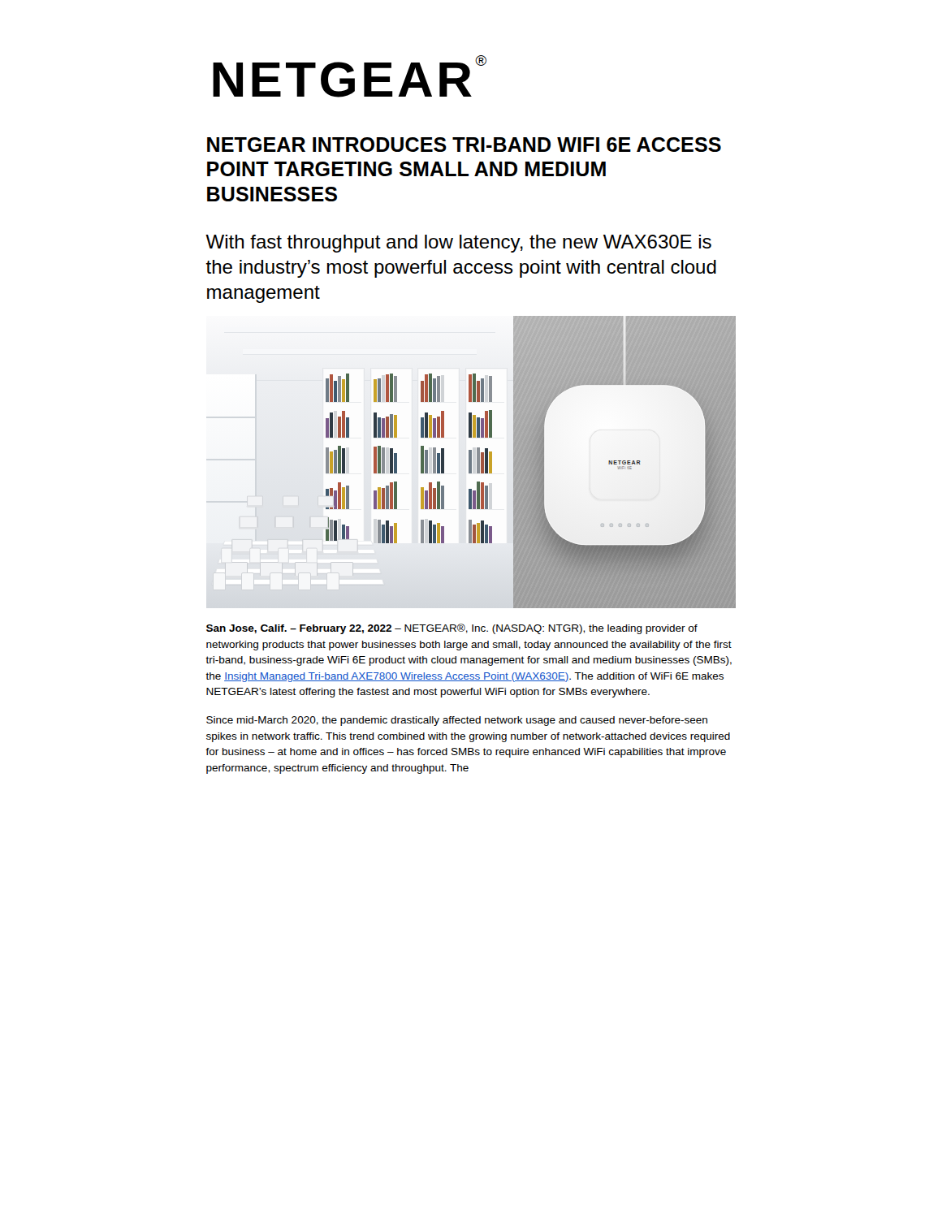NETGEAR®
NETGEAR INTRODUCES TRI-BAND WIFI 6E ACCESS POINT TARGETING SMALL AND MEDIUM BUSINESSES
With fast throughput and low latency, the new WAX630E is the industry’s most powerful access point with central cloud management
NETGEARWiFi 6E
San Jose, Calif. – February 22, 2022 – NETGEAR®, Inc. (NASDAQ: NTGR), the leading provider of networking products that power businesses both large and small, today announced the availability of the first tri-band, business-grade WiFi 6E product with cloud management for small and medium businesses (SMBs), the Insight Managed Tri-band AXE7800 Wireless Access Point (WAX630E). The addition of WiFi 6E makes NETGEAR’s latest offering the fastest and most powerful WiFi option for SMBs everywhere.
Since mid-March 2020, the pandemic drastically affected network usage and caused never-before-seen spikes in network traffic. This trend combined with the growing number of network-attached devices required for business – at home and in offices – has forced SMBs to require enhanced WiFi capabilities that improve performance, spectrum efficiency and throughput. The